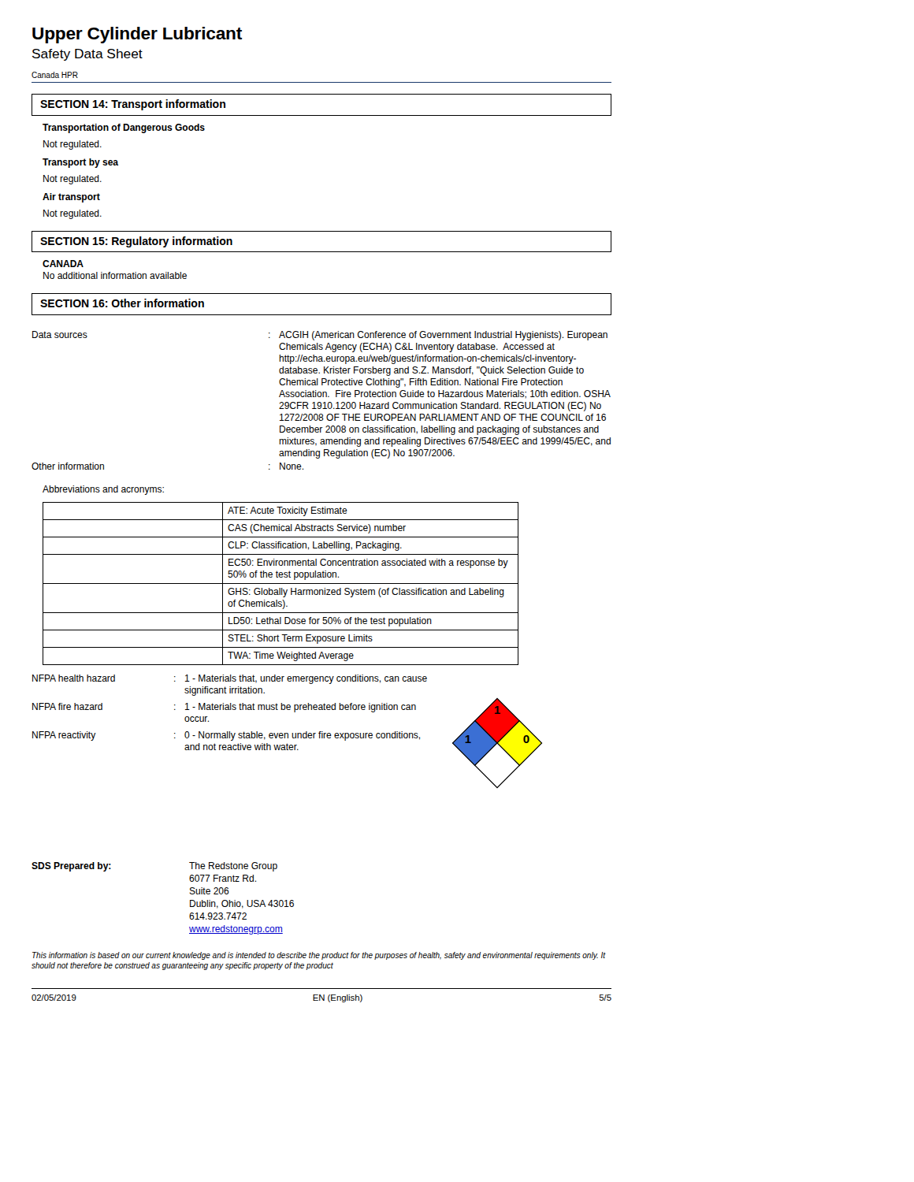Upper Cylinder Lubricant
Safety Data Sheet
Canada HPR
SECTION 14: Transport information
Transportation of Dangerous Goods
Not regulated.
Transport by sea
Not regulated.
Air transport
Not regulated.
SECTION 15: Regulatory information
CANADA
No additional information available
SECTION 16: Other information
Data sources
:
ACGIH (American Conference of Government Industrial Hygienists). European Chemicals Agency (ECHA) C&L Inventory database. Accessed at http://echa.europa.eu/web/guest/information-on-chemicals/cl-inventory-database. Krister Forsberg and S.Z. Mansdorf, "Quick Selection Guide to Chemical Protective Clothing", Fifth Edition. National Fire Protection Association. Fire Protection Guide to Hazardous Materials; 10th edition. OSHA 29CFR 1910.1200 Hazard Communication Standard. REGULATION (EC) No 1272/2008 OF THE EUROPEAN PARLIAMENT AND OF THE COUNCIL of 16 December 2008 on classification, labelling and packaging of substances and mixtures, amending and repealing Directives 67/548/EEC and 1999/45/EC, and amending Regulation (EC) No 1907/2006.
Other information
:
None.
Abbreviations and acronyms:
| | ATE: Acute Toxicity Estimate |
| | CAS (Chemical Abstracts Service) number |
| | CLP: Classification, Labelling, Packaging. |
| | EC50: Environmental Concentration associated with a response by 50% of the test population. |
| | GHS: Globally Harmonized System (of Classification and Labeling of Chemicals). |
| | LD50: Lethal Dose for 50% of the test population |
| | STEL: Short Term Exposure Limits |
| | TWA: Time Weighted Average |
NFPA health hazard
:
1 - Materials that, under emergency conditions, can cause significant irritation.
NFPA fire hazard
:
1 - Materials that must be preheated before ignition can occur.
NFPA reactivity
:
0 - Normally stable, even under fire exposure conditions, and not reactive with water.
1 0 1
SDS Prepared by:
The Redstone Group
6077 Frantz Rd.
Suite 206
Dublin, Ohio, USA 43016
614.923.7472
www.redstonegrp.com
This information is based on our current knowledge and is intended to describe the product for the purposes of health, safety and environmental requirements only. It should not therefore be construed as guaranteeing any specific property of the product
02/05/2019
EN (English)
5/5